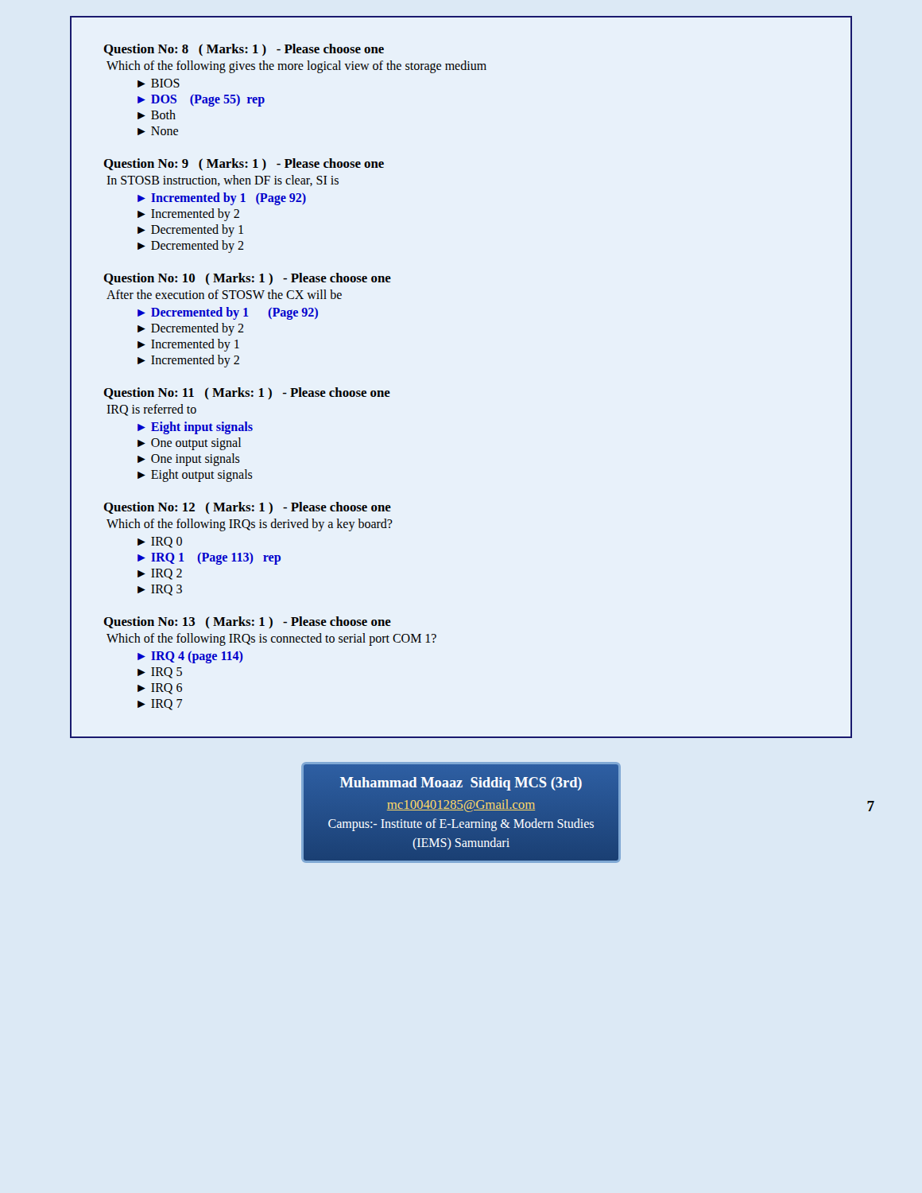Question No: 8 ( Marks: 1 ) - Please choose one
Which of the following gives the more logical view of the storage medium
► BIOS
► DOS (Page 55) rep
► Both
► None
Question No: 9 ( Marks: 1 ) - Please choose one
In STOSB instruction, when DF is clear, SI is
► Incremented by 1 (Page 92)
► Incremented by 2
► Decremented by 1
► Decremented by 2
Question No: 10 ( Marks: 1 ) - Please choose one
After the execution of STOSW the CX will be
► Decremented by 1 (Page 92)
► Decremented by 2
► Incremented by 1
► Incremented by 2
Question No: 11 ( Marks: 1 ) - Please choose one
IRQ is referred to
► Eight input signals
► One output signal
► One input signals
► Eight output signals
Question No: 12 ( Marks: 1 ) - Please choose one
Which of the following IRQs is derived by a key board?
► IRQ 0
► IRQ 1 (Page 113) rep
► IRQ 2
► IRQ 3
Question No: 13 ( Marks: 1 ) - Please choose one
Which of the following IRQs is connected to serial port COM 1?
► IRQ 4 (page 114)
► IRQ 5
► IRQ 6
► IRQ 7
Muhammad Moaaz Siddiq MCS (3rd)
mc100401285@Gmail.com
Campus:- Institute of E-Learning & Modern Studies
(IEMS) Samundari
7